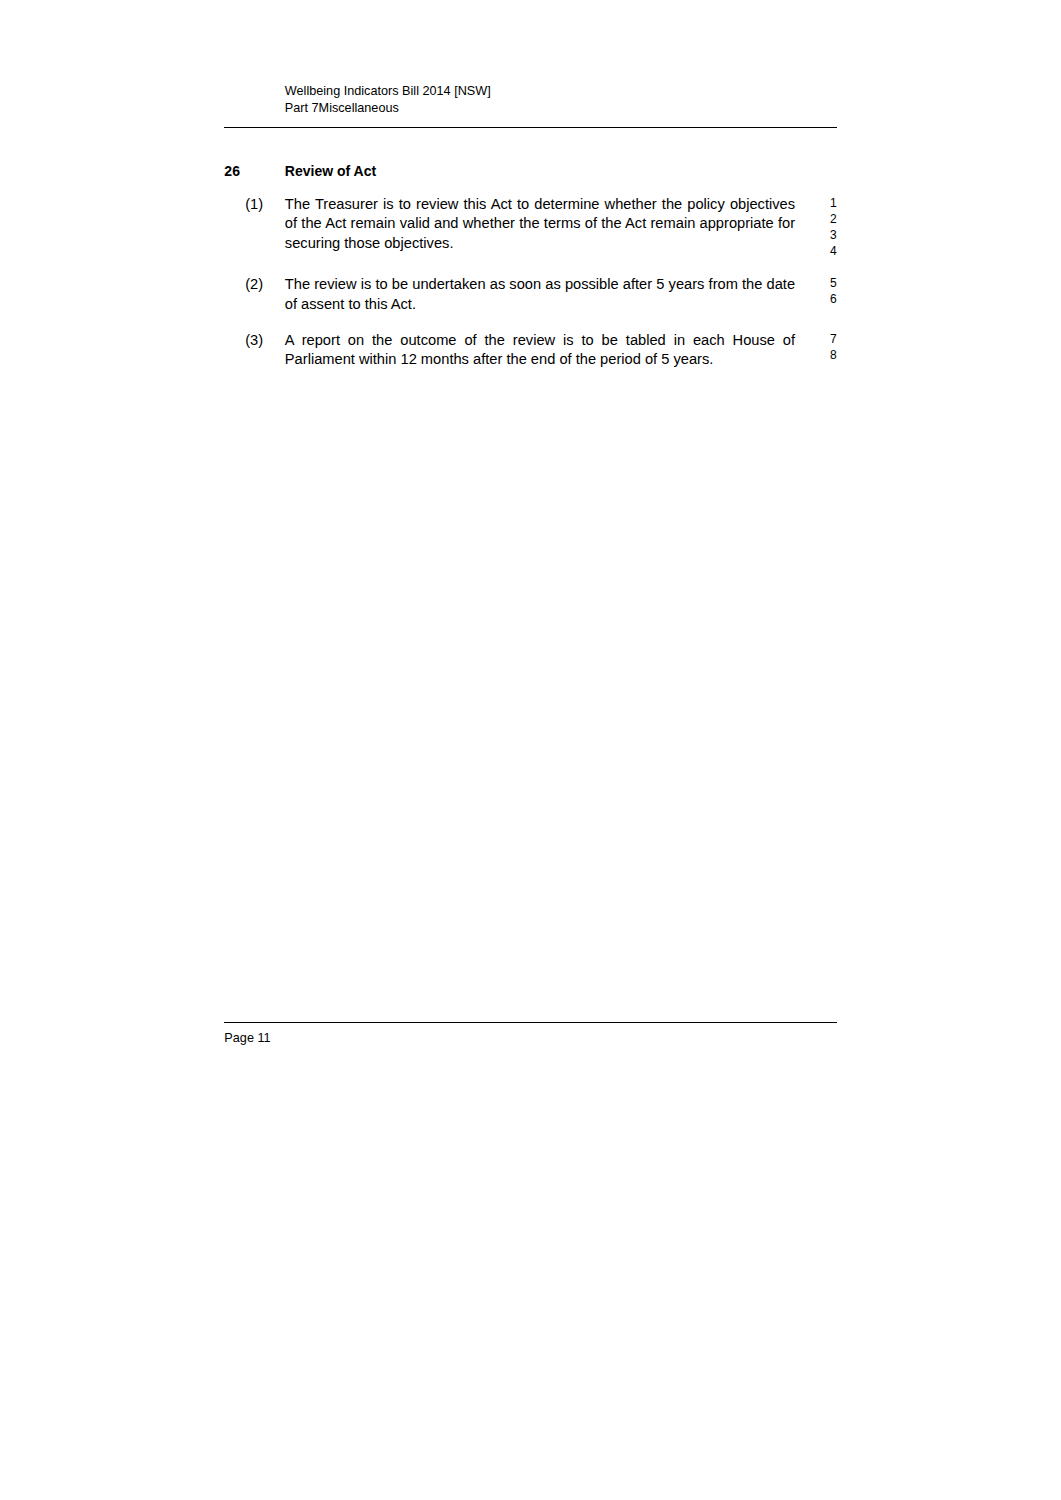Wellbeing Indicators Bill 2014 [NSW]
Part 7 Miscellaneous
26 Review of Act
(1) The Treasurer is to review this Act to determine whether the policy objectives of the Act remain valid and whether the terms of the Act remain appropriate for securing those objectives. 1234
(2) The review is to be undertaken as soon as possible after 5 years from the date of assent to this Act. 56
(3) A report on the outcome of the review is to be tabled in each House of Parliament within 12 months after the end of the period of 5 years. 78
Page 11